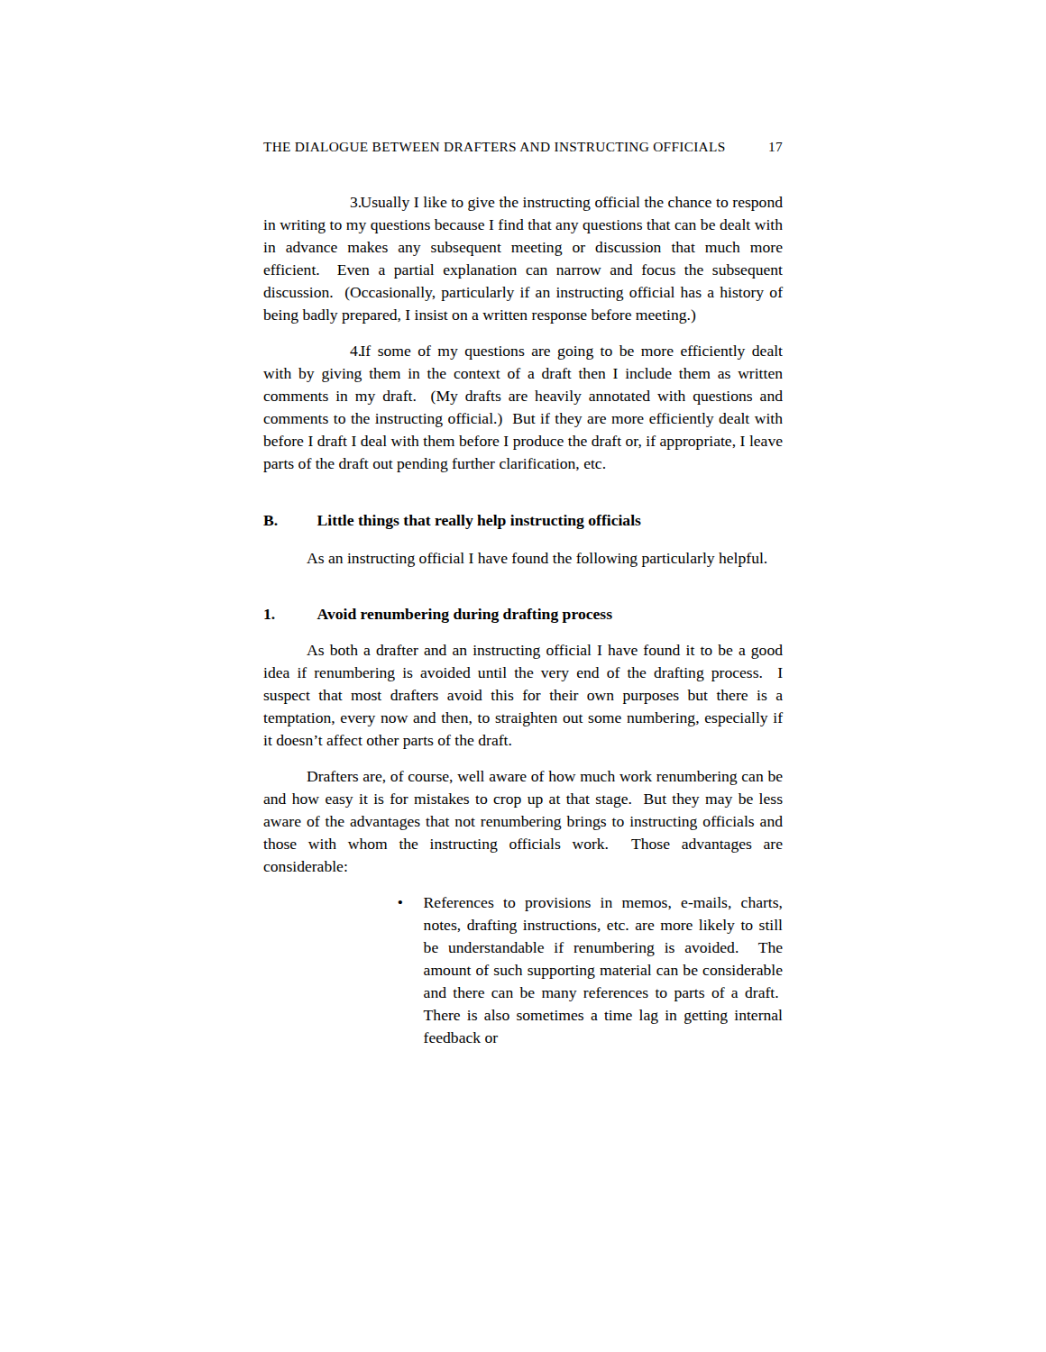The Dialogue Between Drafters and Instructing Officials 17
3. Usually I like to give the instructing official the chance to respond in writing to my questions because I find that any questions that can be dealt with in advance makes any subsequent meeting or discussion that much more efficient. Even a partial explanation can narrow and focus the subsequent discussion. (Occasionally, particularly if an instructing official has a history of being badly prepared, I insist on a written response before meeting.)
4. If some of my questions are going to be more efficiently dealt with by giving them in the context of a draft then I include them as written comments in my draft. (My drafts are heavily annotated with questions and comments to the instructing official.) But if they are more efficiently dealt with before I draft I deal with them before I produce the draft or, if appropriate, I leave parts of the draft out pending further clarification, etc.
B. Little things that really help instructing officials
As an instructing official I have found the following particularly helpful.
1. Avoid renumbering during drafting process
As both a drafter and an instructing official I have found it to be a good idea if renumbering is avoided until the very end of the drafting process. I suspect that most drafters avoid this for their own purposes but there is a temptation, every now and then, to straighten out some numbering, especially if it doesn’t affect other parts of the draft.
Drafters are, of course, well aware of how much work renumbering can be and how easy it is for mistakes to crop up at that stage. But they may be less aware of the advantages that not renumbering brings to instructing officials and those with whom the instructing officials work. Those advantages are considerable:
References to provisions in memos, e-mails, charts, notes, drafting instructions, etc. are more likely to still be understandable if renumbering is avoided. The amount of such supporting material can be considerable and there can be many references to parts of a draft. There is also sometimes a time lag in getting internal feedback or